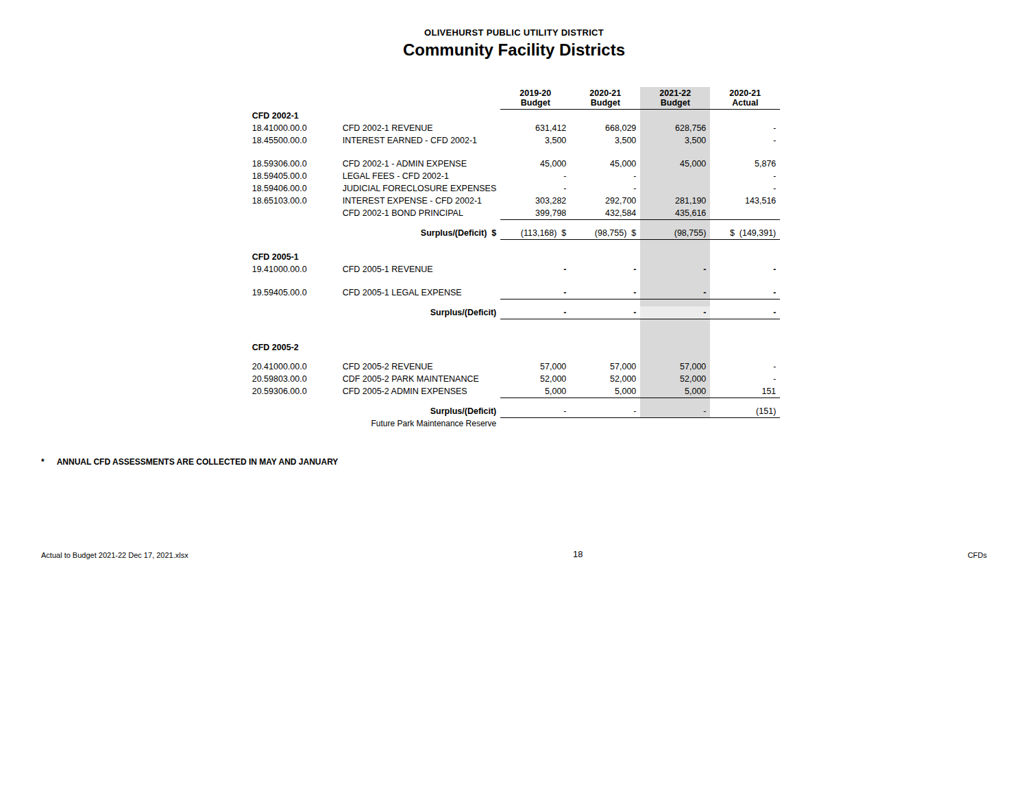OLIVEHURST PUBLIC UTILITY DISTRICT
Community Facility Districts
| | | 2019-20 Budget | 2020-21 Budget | 2021-22 Budget | 2020-21 Actual |
| --- | --- | --- | --- | --- | --- |
| CFD 2002-1 | | | | | |
| 18.41000.00.0 | CFD 2002-1 REVENUE | 631,412 | 668,029 | 628,756 | - |
| 18.45500.00.0 | INTEREST EARNED - CFD 2002-1 | 3,500 | 3,500 | 3,500 | - |
| 18.59306.00.0 | CFD 2002-1 - ADMIN EXPENSE | 45,000 | 45,000 | 45,000 | 5,876 |
| 18.59405.00.0 | LEGAL FEES - CFD 2002-1 | - | - | | - |
| 18.59406.00.0 | JUDICIAL FORECLOSURE EXPENSES | - | - | | - |
| 18.65103.00.0 | INTEREST EXPENSE - CFD 2002-1 | 303,282 | 292,700 | 281,190 | 143,516 |
| | CFD 2002-1 BOND PRINCIPAL | 399,798 | 432,584 | 435,616 | |
| | Surplus/(Deficit) $ | (113,168) $ | (98,755) $ | (98,755) | $ (149,391) |
| CFD 2005-1 | | | | | |
| 19.41000.00.0 | CFD 2005-1 REVENUE | - | - | - | - |
| 19.59405.00.0 | CFD 2005-1 LEGAL EXPENSE | - | - | - | - |
| | Surplus/(Deficit) | - | - | - | - |
| CFD 2005-2 | | | | | |
| 20.41000.00.0 | CFD 2005-2 REVENUE | 57,000 | 57,000 | 57,000 | - |
| 20.59803.00.0 | CDF 2005-2 PARK MAINTENANCE | 52,000 | 52,000 | 52,000 | - |
| 20.59306.00.0 | CFD 2005-2 ADMIN EXPENSES | 5,000 | 5,000 | 5,000 | 151 |
| | Surplus/(Deficit) | - | - | - | (151) |
| | Future Park Maintenance Reserve | | | | |
*ANNUAL CFD ASSESSMENTS ARE COLLECTED IN MAY AND JANUARY
Actual to Budget 2021-22 Dec 17, 2021.xlsx
18
CFDs